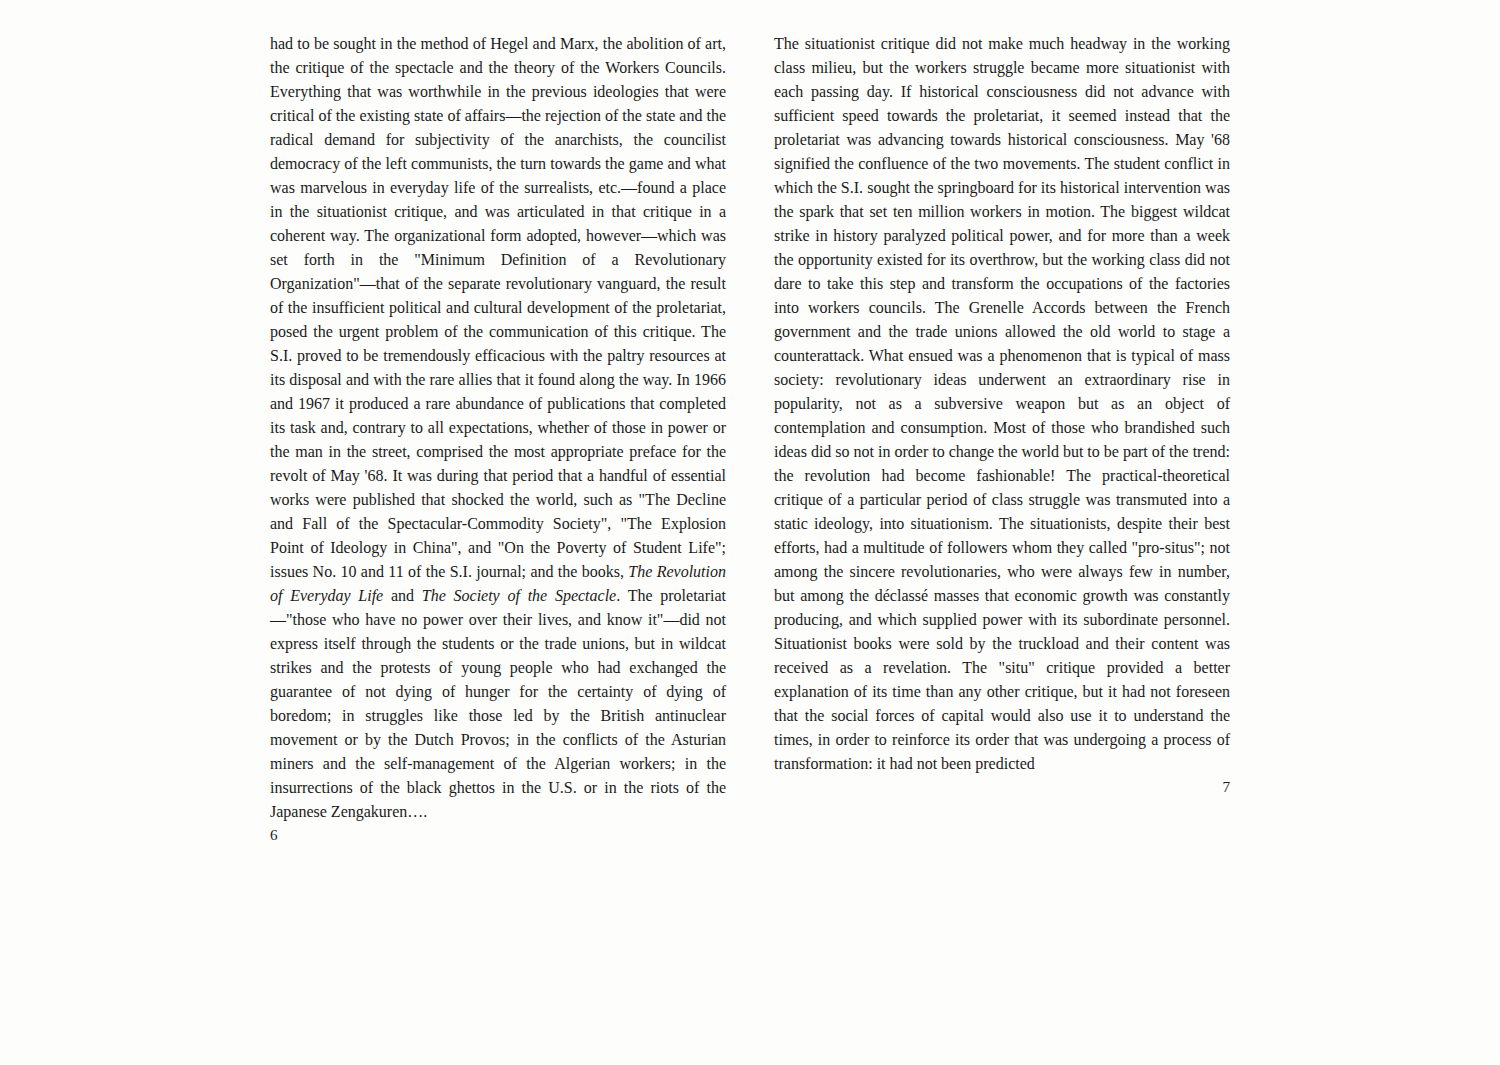had to be sought in the method of Hegel and Marx, the abolition of art, the critique of the spectacle and the theory of the Workers Councils. Everything that was worthwhile in the previous ideologies that were critical of the existing state of affairs—the rejection of the state and the radical demand for subjectivity of the anarchists, the councilist democracy of the left communists, the turn towards the game and what was marvelous in everyday life of the surrealists, etc.—found a place in the situationist critique, and was articulated in that critique in a coherent way. The organizational form adopted, however—which was set forth in the "Minimum Definition of a Revolutionary Organization"—that of the separate revolutionary vanguard, the result of the insufficient political and cultural development of the proletariat, posed the urgent problem of the communication of this critique. The S.I. proved to be tremendously efficacious with the paltry resources at its disposal and with the rare allies that it found along the way. In 1966 and 1967 it produced a rare abundance of publications that completed its task and, contrary to all expectations, whether of those in power or the man in the street, comprised the most appropriate preface for the revolt of May '68. It was during that period that a handful of essential works were published that shocked the world, such as "The Decline and Fall of the Spectacular-Commodity Society", "The Explosion Point of Ideology in China", and "On the Poverty of Student Life"; issues No. 10 and 11 of the S.I. journal; and the books, The Revolution of Everyday Life and The Society of the Spectacle. The proletariat—"those who have no power over their lives, and know it"—did not express itself through the students or the trade unions, but in wildcat strikes and the protests of young people who had exchanged the guarantee of not dying of hunger for the certainty of dying of boredom; in struggles like those led by the British antinuclear movement or by the Dutch Provos; in the conflicts of the Asturian miners and the self-management of the Algerian workers; in the insurrections of the black ghettos in the U.S. or in the riots of the Japanese Zengakuren….
6
The situationist critique did not make much headway in the working class milieu, but the workers struggle became more situationist with each passing day. If historical consciousness did not advance with sufficient speed towards the proletariat, it seemed instead that the proletariat was advancing towards historical consciousness. May '68 signified the confluence of the two movements. The student conflict in which the S.I. sought the springboard for its historical intervention was the spark that set ten million workers in motion. The biggest wildcat strike in history paralyzed political power, and for more than a week the opportunity existed for its overthrow, but the working class did not dare to take this step and transform the occupations of the factories into workers councils. The Grenelle Accords between the French government and the trade unions allowed the old world to stage a counterattack. What ensued was a phenomenon that is typical of mass society: revolutionary ideas underwent an extraordinary rise in popularity, not as a subversive weapon but as an object of contemplation and consumption. Most of those who brandished such ideas did so not in order to change the world but to be part of the trend: the revolution had become fashionable! The practical-theoretical critique of a particular period of class struggle was transmuted into a static ideology, into situationism. The situationists, despite their best efforts, had a multitude of followers whom they called "pro-situs"; not among the sincere revolutionaries, who were always few in number, but among the déclassé masses that economic growth was constantly producing, and which supplied power with its subordinate personnel. Situationist books were sold by the truckload and their content was received as a revelation. The "situ" critique provided a better explanation of its time than any other critique, but it had not foreseen that the social forces of capital would also use it to understand the times, in order to reinforce its order that was undergoing a process of transformation: it had not been predicted
7